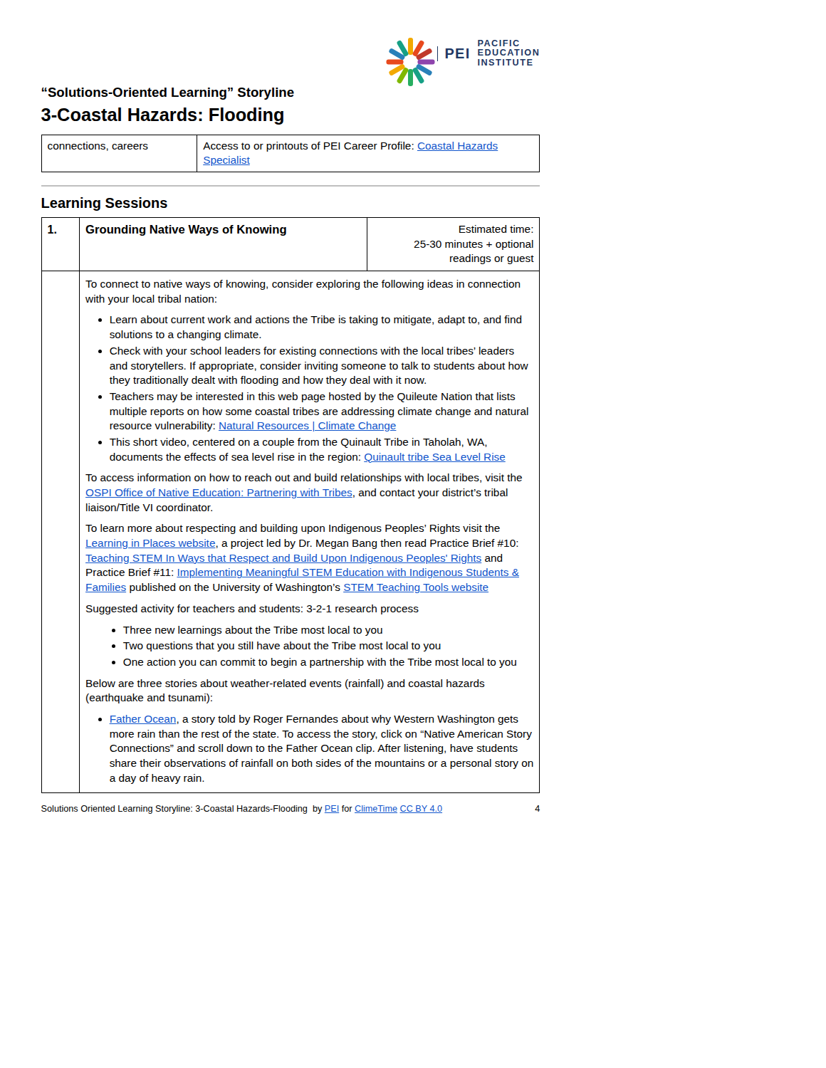PEI
PACIFIC
EDUCATION
INSTITUTE
“Solutions-Oriented Learning” Storyline
3-Coastal Hazards: Flooding
| connections, careers | Access to or printouts of PEI Career Profile: Coastal Hazards Specialist |
Learning Sessions
| 1. | Grounding Native Ways of Knowing | Estimated time: 25-30 minutes + optional readings or guest |
| | To connect to native ways of knowing, consider exploring the following ideas in connection with your local tribal nation: Learn about current work and actions the Tribe is taking to mitigate, adapt to, and find solutions to a changing climate. Check with your school leaders for existing connections with the local tribes’ leaders and storytellers. If appropriate, consider inviting someone to talk to students about how they traditionally dealt with flooding and how they deal with it now. Teachers may be interested in this web page hosted by the Quileute Nation that lists multiple reports on how some coastal tribes are addressing climate change and natural resource vulnerability: Natural Resources / Climate Change This short video, centered on a couple from the Quinault Tribe in Taholah, WA, documents the effects of sea level rise in the region: Quinault tribe Sea Level Rise To access information on how to reach out and build relationships with local tribes, visit the OSPI Office of Native Education: Partnering with Tribes , and contact your district’s tribal liaison/Title VI coordinator. To learn more about respecting and building upon Indigenous Peoples’ Rights visit the Learning in Places website , a project led by Dr. Megan Bang then read Practice Brief #10: Teaching STEM In Ways that Respect and Build Upon Indigenous Peoples' Rights and Practice Brief #11: Implementing Meaningful STEM Education with Indigenous Students & Families published on the University of Washington’s STEM Teaching Tools website Suggested activity for teachers and students: 3-2-1 research process Three new learnings about the Tribe most local to you Two questions that you still have about the Tribe most local to you One action you can commit to begin a partnership with the Tribe most local to you Below are three stories about weather-related events (rainfall) and coastal hazards (earthquake and tsunami): Father Ocean , a story told by Roger Fernandes about why Western Washington gets more rain than the rest of the state. To access the story, click on “Native American Story Connections” and scroll down to the Father Ocean clip. After listening, have students share their observations of rainfall on both sides of the mountains or a personal story on a day of heavy rain. |
Solutions Oriented Learning Storyline: 3-Coastal Hazards-Flooding by PEI for ClimeTime CC BY 4.0
4